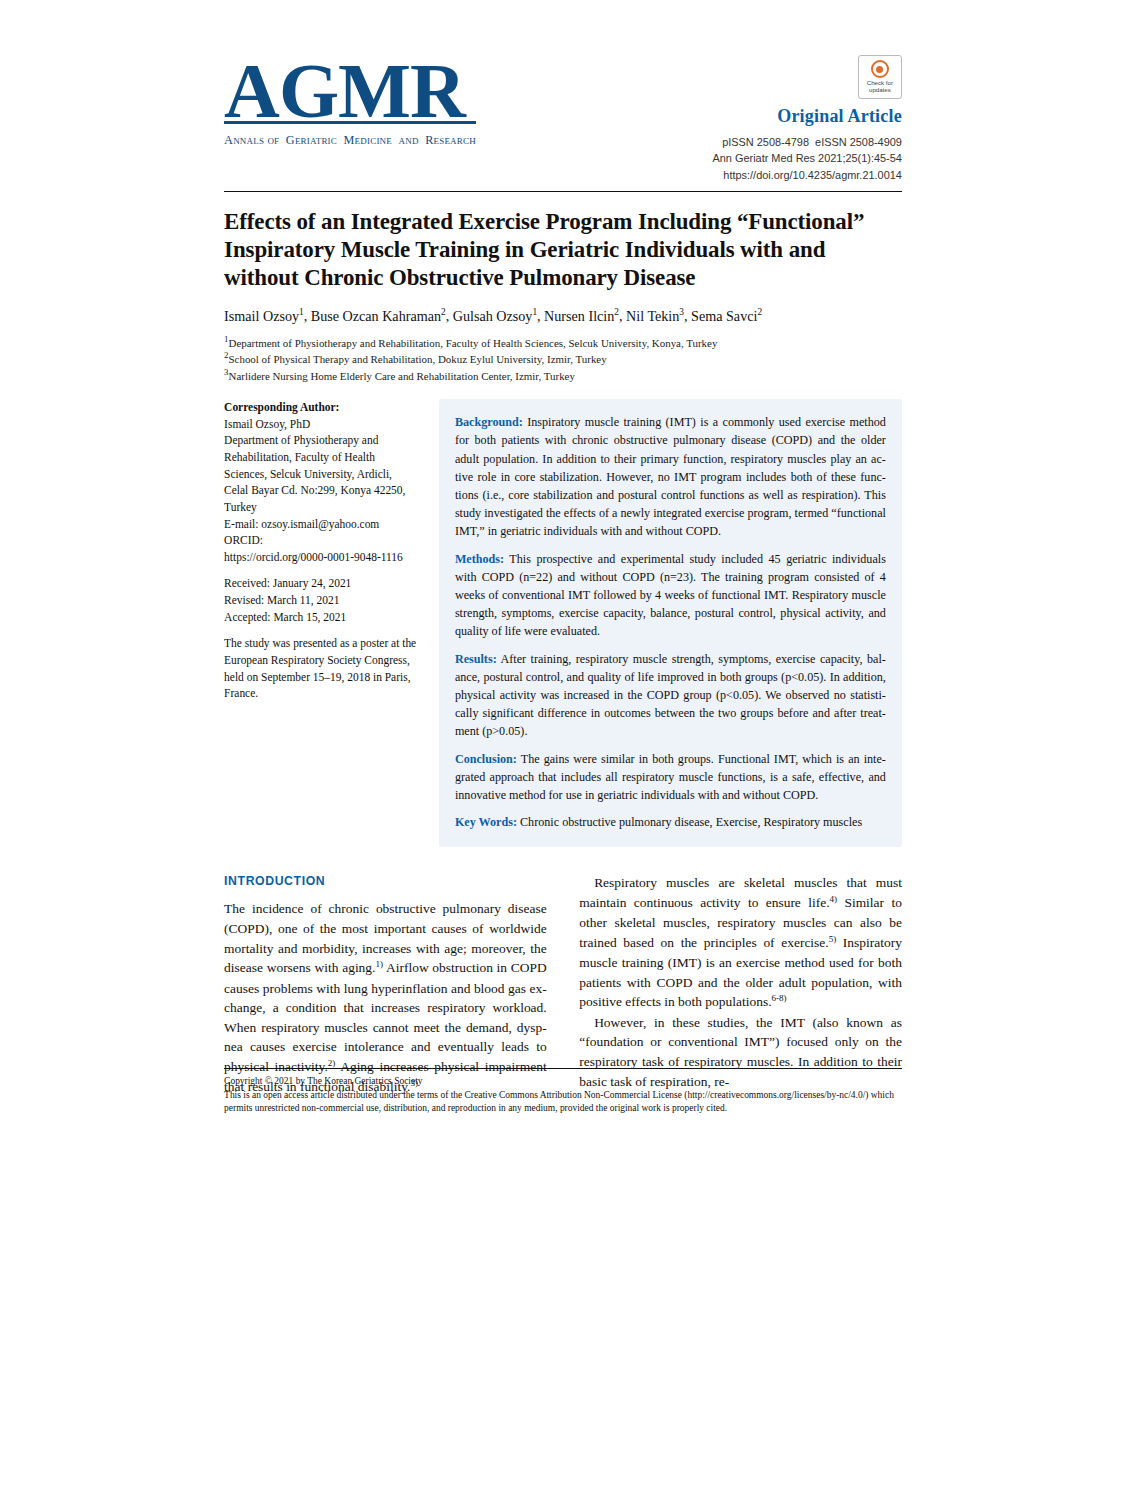AGMR
Annals of Geriatric Medicine and Research
Check for
updates
Original Article
pISSN 2508-4798 eISSN 2508-4909
Ann Geriatr Med Res 2021;25(1):45-54
https://doi.org/10.4235/agmr.21.0014
Effects of an Integrated Exercise Program Including “Functional” Inspiratory Muscle Training in Geriatric Individuals with and without Chronic Obstructive Pulmonary Disease
Ismail Ozsoy1, Buse Ozcan Kahraman2, Gulsah Ozsoy1, Nursen Ilcin2, Nil Tekin3, Sema Savci2
1Department of Physiotherapy and Rehabilitation, Faculty of Health Sciences, Selcuk University, Konya, Turkey
2School of Physical Therapy and Rehabilitation, Dokuz Eylul University, Izmir, Turkey
3Narlidere Nursing Home Elderly Care and Rehabilitation Center, Izmir, Turkey
Corresponding Author:
Ismail Ozsoy, PhD
Department of Physiotherapy and
Rehabilitation, Faculty of Health
Sciences, Selcuk University, Ardicli,
Celal Bayar Cd. No:299, Konya 42250,
Turkey
E-mail: ozsoy.ismail@yahoo.com
ORCID:
https://orcid.org/0000-0001-9048-1116
Received: January 24, 2021
Revised: March 11, 2021
Accepted: March 15, 2021
The study was presented as a poster at the European Respiratory Society Congress, held on September 15–19, 2018 in Paris, France.
Background: Inspiratory muscle training (IMT) is a commonly used exercise method for both patients with chronic obstructive pulmonary disease (COPD) and the older adult population. In addition to their primary function, respiratory muscles play an active role in core stabilization. However, no IMT program includes both of these functions (i.e., core stabilization and postural control functions as well as respiration). This study investigated the effects of a newly integrated exercise program, termed “functional IMT,” in geriatric individuals with and without COPD.
Methods: This prospective and experimental study included 45 geriatric individuals with COPD (n=22) and without COPD (n=23). The training program consisted of 4 weeks of conventional IMT followed by 4 weeks of functional IMT. Respiratory muscle strength, symptoms, exercise capacity, balance, postural control, physical activity, and quality of life were evaluated.
Results: After training, respiratory muscle strength, symptoms, exercise capacity, balance, postural control, and quality of life improved in both groups (p<0.05). In addition, physical activity was increased in the COPD group (p<0.05). We observed no statistically significant difference in outcomes between the two groups before and after treatment (p>0.05).
Conclusion: The gains were similar in both groups. Functional IMT, which is an integrated approach that includes all respiratory muscle functions, is a safe, effective, and innovative method for use in geriatric individuals with and without COPD.
Key Words: Chronic obstructive pulmonary disease, Exercise, Respiratory muscles
INTRODUCTION
The incidence of chronic obstructive pulmonary disease (COPD), one of the most important causes of worldwide mortality and morbidity, increases with age; moreover, the disease worsens with aging.1) Airflow obstruction in COPD causes problems with lung hyperinflation and blood gas exchange, a condition that increases respiratory workload. When respiratory muscles cannot meet the demand, dyspnea causes exercise intolerance and eventually leads to physical inactivity.2) Aging increases physical impairment that results in functional disability.3)
Respiratory muscles are skeletal muscles that must maintain continuous activity to ensure life.4) Similar to other skeletal muscles, respiratory muscles can also be trained based on the principles of exercise.5) Inspiratory muscle training (IMT) is an exercise method used for both patients with COPD and the older adult population, with positive effects in both populations.6-8)
However, in these studies, the IMT (also known as “foundation or conventional IMT”) focused only on the respiratory task of respiratory muscles. In addition to their basic task of respiration, re-
Copyright © 2021 by The Korean Geriatrics Society
This is an open access article distributed under the terms of the Creative Commons Attribution Non-Commercial License (http://creativecommons.org/licenses/by-nc/4.0/) which permits unrestricted non-commercial use, distribution, and reproduction in any medium, provided the original work is properly cited.